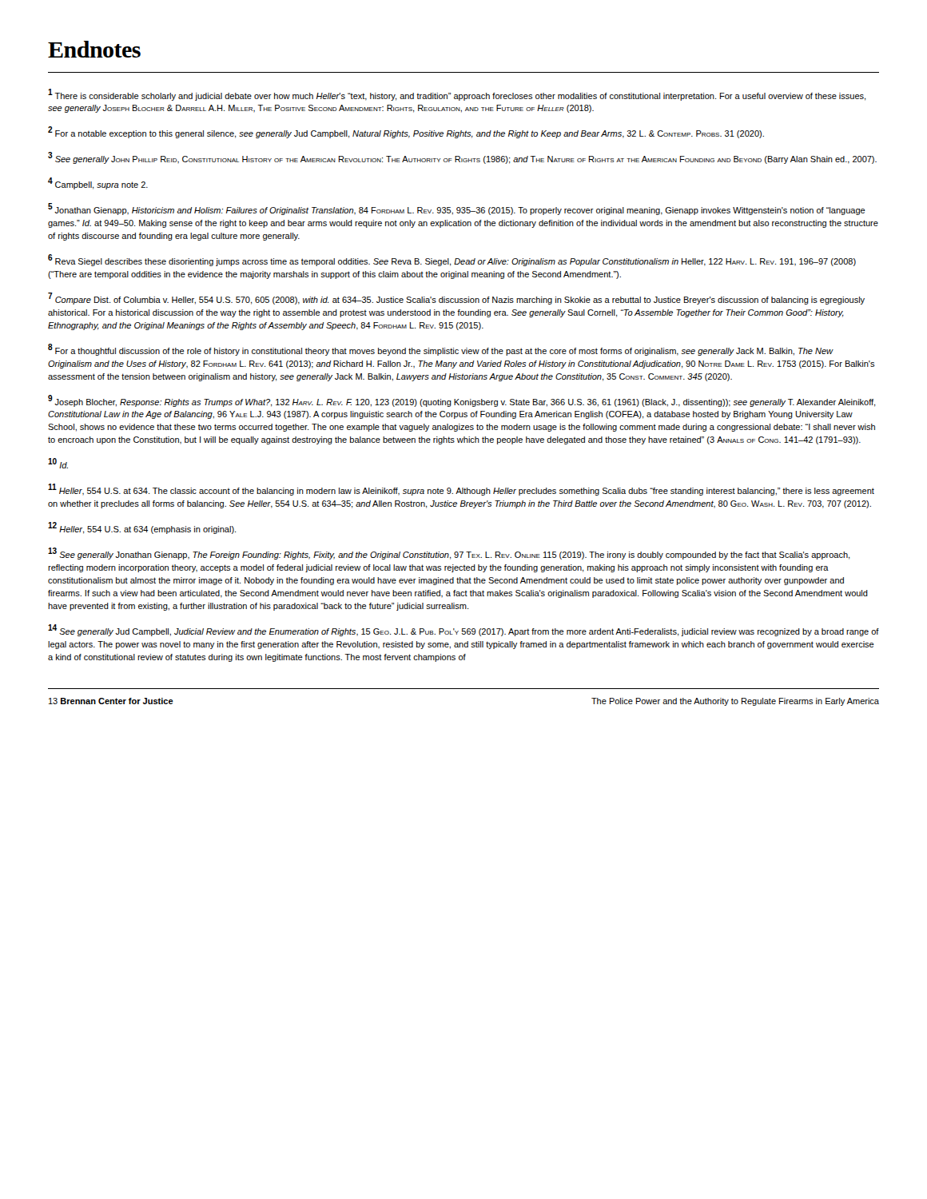Endnotes
1 There is considerable scholarly and judicial debate over how much Heller's “text, history, and tradition” approach forecloses other modalities of constitutional interpretation. For a useful overview of these issues, see generally Joseph Blocher & Darrell A.H. Miller, The Positive Second Amendment: Rights, Regulation, and the Future of Heller (2018).
2 For a notable exception to this general silence, see generally Jud Campbell, Natural Rights, Positive Rights, and the Right to Keep and Bear Arms, 32 L. & Contemp. Probs. 31 (2020).
3 See generally John Phillip Reid, Constitutional History of the American Revolution: The Authority of Rights (1986); and The Nature of Rights at the American Founding and Beyond (Barry Alan Shain ed., 2007).
4 Campbell, supra note 2.
5 Jonathan Gienapp, Historicism and Holism: Failures of Originalist Translation, 84 Fordham L. Rev. 935, 935–36 (2015). To properly recover original meaning, Gienapp invokes Wittgenstein's notion of “language games.” Id. at 949–50. Making sense of the right to keep and bear arms would require not only an explication of the dictionary definition of the individual words in the amendment but also reconstructing the structure of rights discourse and founding era legal culture more generally.
6 Reva Siegel describes these disorienting jumps across time as temporal oddities. See Reva B. Siegel, Dead or Alive: Originalism as Popular Constitutionalism in Heller, 122 Harv. L. Rev. 191, 196–97 (2008) (“There are temporal oddities in the evidence the majority marshals in support of this claim about the original meaning of the Second Amendment.”).
7 Compare Dist. of Columbia v. Heller, 554 U.S. 570, 605 (2008), with id. at 634–35. Justice Scalia's discussion of Nazis marching in Skokie as a rebuttal to Justice Breyer's discussion of balancing is egregiously ahistorical. For a historical discussion of the way the right to assemble and protest was understood in the founding era. See generally Saul Cornell, “To Assemble Together for Their Common Good”: History, Ethnography, and the Original Meanings of the Rights of Assembly and Speech, 84 Fordham L. Rev. 915 (2015).
8 For a thoughtful discussion of the role of history in constitutional theory that moves beyond the simplistic view of the past at the core of most forms of originalism, see generally Jack M. Balkin, The New Originalism and the Uses of History, 82 Fordham L. Rev. 641 (2013); and Richard H. Fallon Jr., The Many and Varied Roles of History in Constitutional Adjudication, 90 Notre Dame L. Rev. 1753 (2015). For Balkin's assessment of the tension between originalism and history, see generally Jack M. Balkin, Lawyers and Historians Argue About the Constitution, 35 Const. Comment. 345 (2020).
9 Joseph Blocher, Response: Rights as Trumps of What?, 132 Harv. L. Rev. F. 120, 123 (2019) (quoting Konigsberg v. State Bar, 366 U.S. 36, 61 (1961) (Black, J., dissenting)); see generally T. Alexander Aleinikoff, Constitutional Law in the Age of Balancing, 96 Yale L.J. 943 (1987). A corpus linguistic search of the Corpus of Founding Era American English (COFEA), a database hosted by Brigham Young University Law School, shows no evidence that these two terms occurred together. The one example that vaguely analogizes to the modern usage is the following comment made during a congressional debate: “I shall never wish to encroach upon the Constitution, but I will be equally against destroying the balance between the rights which the people have delegated and those they have retained” (3 Annals of Cong. 141–42 (1791–93)).
10 Id.
11 Heller, 554 U.S. at 634. The classic account of the balancing in modern law is Aleinikoff, supra note 9. Although Heller precludes something Scalia dubs “free standing interest balancing,” there is less agreement on whether it precludes all forms of balancing. See Heller, 554 U.S. at 634–35; and Allen Rostron, Justice Breyer's Triumph in the Third Battle over the Second Amendment, 80 Geo. Wash. L. Rev. 703, 707 (2012).
12 Heller, 554 U.S. at 634 (emphasis in original).
13 See generally Jonathan Gienapp, The Foreign Founding: Rights, Fixity, and the Original Constitution, 97 Tex. L. Rev. Online 115 (2019). The irony is doubly compounded by the fact that Scalia's approach, reflecting modern incorporation theory, accepts a model of federal judicial review of local law that was rejected by the founding generation, making his approach not simply inconsistent with founding era constitutionalism but almost the mirror image of it. Nobody in the founding era would have ever imagined that the Second Amendment could be used to limit state police power authority over gunpowder and firearms. If such a view had been articulated, the Second Amendment would never have been ratified, a fact that makes Scalia's originalism paradoxical. Following Scalia's vision of the Second Amendment would have prevented it from existing, a further illustration of his paradoxical “back to the future” judicial surrealism.
14 See generally Jud Campbell, Judicial Review and the Enumeration of Rights, 15 Geo. J.L. & Pub. Pol'y 569 (2017). Apart from the more ardent Anti-Federalists, judicial review was recognized by a broad range of legal actors. The power was novel to many in the first generation after the Revolution, resisted by some, and still typically framed in a departmentalist framework in which each branch of government would exercise a kind of constitutional review of statutes during its own legitimate functions. The most fervent champions of
13 Brennan Center for Justice
The Police Power and the Authority to Regulate Firearms in Early America